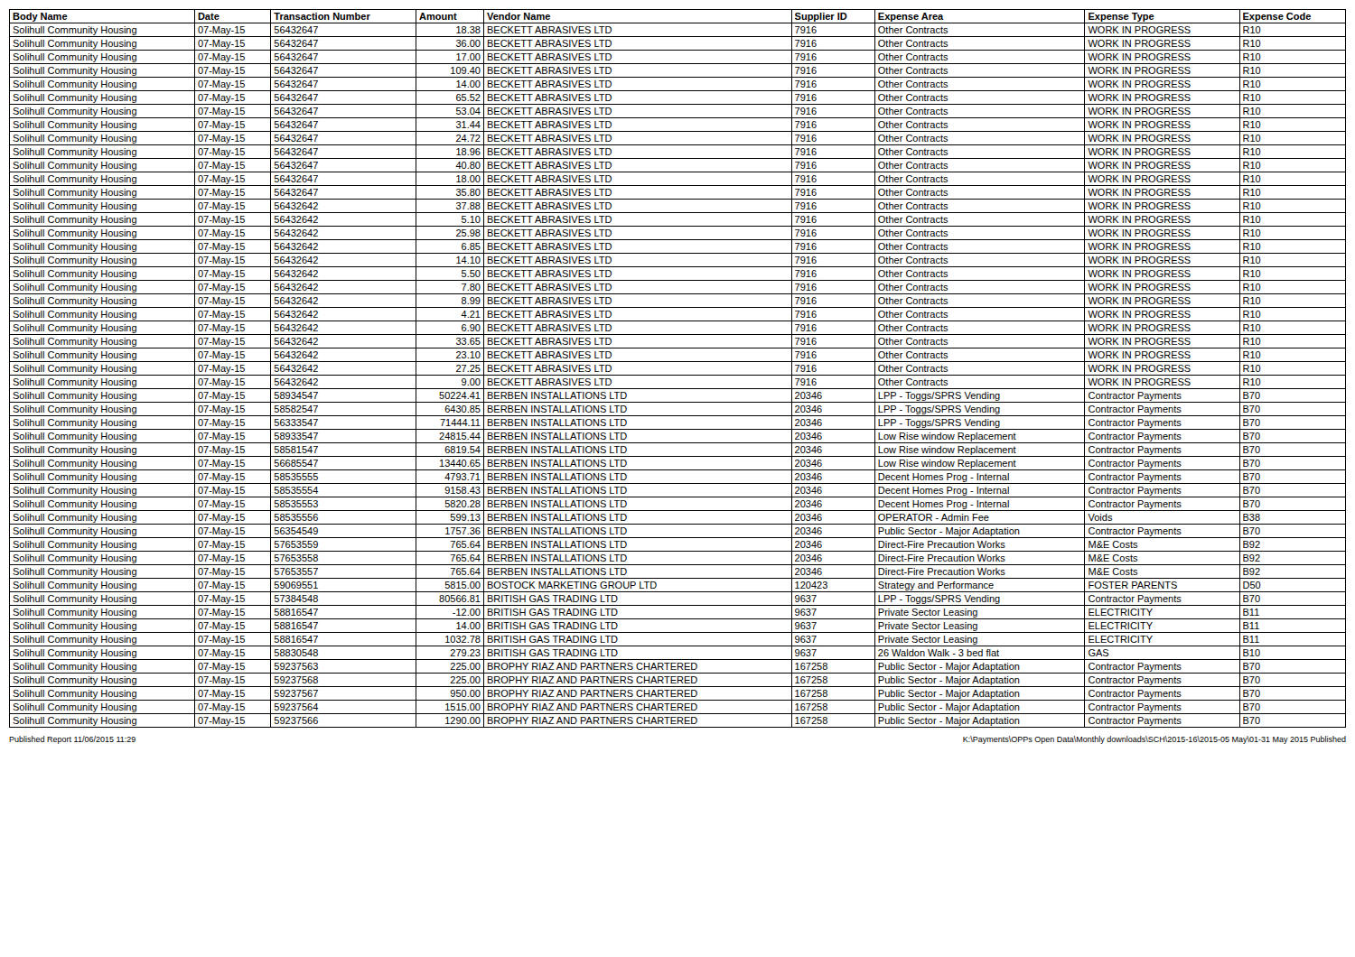| Body Name | Date | Transaction Number | Amount | Vendor Name | Supplier ID | Expense Area | Expense Type | Expense Code |
| --- | --- | --- | --- | --- | --- | --- | --- | --- |
| Solihull Community Housing | 07-May-15 | 56432647 | 18.38 | BECKETT ABRASIVES LTD | 7916 | Other Contracts | WORK IN PROGRESS | R10 |
| Solihull Community Housing | 07-May-15 | 56432647 | 36.00 | BECKETT ABRASIVES LTD | 7916 | Other Contracts | WORK IN PROGRESS | R10 |
| Solihull Community Housing | 07-May-15 | 56432647 | 17.00 | BECKETT ABRASIVES LTD | 7916 | Other Contracts | WORK IN PROGRESS | R10 |
| Solihull Community Housing | 07-May-15 | 56432647 | 109.40 | BECKETT ABRASIVES LTD | 7916 | Other Contracts | WORK IN PROGRESS | R10 |
| Solihull Community Housing | 07-May-15 | 56432647 | 14.00 | BECKETT ABRASIVES LTD | 7916 | Other Contracts | WORK IN PROGRESS | R10 |
| Solihull Community Housing | 07-May-15 | 56432647 | 65.52 | BECKETT ABRASIVES LTD | 7916 | Other Contracts | WORK IN PROGRESS | R10 |
| Solihull Community Housing | 07-May-15 | 56432647 | 53.04 | BECKETT ABRASIVES LTD | 7916 | Other Contracts | WORK IN PROGRESS | R10 |
| Solihull Community Housing | 07-May-15 | 56432647 | 31.44 | BECKETT ABRASIVES LTD | 7916 | Other Contracts | WORK IN PROGRESS | R10 |
| Solihull Community Housing | 07-May-15 | 56432647 | 24.72 | BECKETT ABRASIVES LTD | 7916 | Other Contracts | WORK IN PROGRESS | R10 |
| Solihull Community Housing | 07-May-15 | 56432647 | 18.96 | BECKETT ABRASIVES LTD | 7916 | Other Contracts | WORK IN PROGRESS | R10 |
| Solihull Community Housing | 07-May-15 | 56432647 | 40.80 | BECKETT ABRASIVES LTD | 7916 | Other Contracts | WORK IN PROGRESS | R10 |
| Solihull Community Housing | 07-May-15 | 56432647 | 18.00 | BECKETT ABRASIVES LTD | 7916 | Other Contracts | WORK IN PROGRESS | R10 |
| Solihull Community Housing | 07-May-15 | 56432647 | 35.80 | BECKETT ABRASIVES LTD | 7916 | Other Contracts | WORK IN PROGRESS | R10 |
| Solihull Community Housing | 07-May-15 | 56432642 | 37.88 | BECKETT ABRASIVES LTD | 7916 | Other Contracts | WORK IN PROGRESS | R10 |
| Solihull Community Housing | 07-May-15 | 56432642 | 5.10 | BECKETT ABRASIVES LTD | 7916 | Other Contracts | WORK IN PROGRESS | R10 |
| Solihull Community Housing | 07-May-15 | 56432642 | 25.98 | BECKETT ABRASIVES LTD | 7916 | Other Contracts | WORK IN PROGRESS | R10 |
| Solihull Community Housing | 07-May-15 | 56432642 | 6.85 | BECKETT ABRASIVES LTD | 7916 | Other Contracts | WORK IN PROGRESS | R10 |
| Solihull Community Housing | 07-May-15 | 56432642 | 14.10 | BECKETT ABRASIVES LTD | 7916 | Other Contracts | WORK IN PROGRESS | R10 |
| Solihull Community Housing | 07-May-15 | 56432642 | 5.50 | BECKETT ABRASIVES LTD | 7916 | Other Contracts | WORK IN PROGRESS | R10 |
| Solihull Community Housing | 07-May-15 | 56432642 | 7.80 | BECKETT ABRASIVES LTD | 7916 | Other Contracts | WORK IN PROGRESS | R10 |
| Solihull Community Housing | 07-May-15 | 56432642 | 8.99 | BECKETT ABRASIVES LTD | 7916 | Other Contracts | WORK IN PROGRESS | R10 |
| Solihull Community Housing | 07-May-15 | 56432642 | 4.21 | BECKETT ABRASIVES LTD | 7916 | Other Contracts | WORK IN PROGRESS | R10 |
| Solihull Community Housing | 07-May-15 | 56432642 | 6.90 | BECKETT ABRASIVES LTD | 7916 | Other Contracts | WORK IN PROGRESS | R10 |
| Solihull Community Housing | 07-May-15 | 56432642 | 33.65 | BECKETT ABRASIVES LTD | 7916 | Other Contracts | WORK IN PROGRESS | R10 |
| Solihull Community Housing | 07-May-15 | 56432642 | 23.10 | BECKETT ABRASIVES LTD | 7916 | Other Contracts | WORK IN PROGRESS | R10 |
| Solihull Community Housing | 07-May-15 | 56432642 | 27.25 | BECKETT ABRASIVES LTD | 7916 | Other Contracts | WORK IN PROGRESS | R10 |
| Solihull Community Housing | 07-May-15 | 56432642 | 9.00 | BECKETT ABRASIVES LTD | 7916 | Other Contracts | WORK IN PROGRESS | R10 |
| Solihull Community Housing | 07-May-15 | 58934547 | 50224.41 | BERBEN INSTALLATIONS LTD | 20346 | LPP - Toggs/SPRS Vending | Contractor Payments | B70 |
| Solihull Community Housing | 07-May-15 | 58582547 | 6430.85 | BERBEN INSTALLATIONS LTD | 20346 | LPP - Toggs/SPRS Vending | Contractor Payments | B70 |
| Solihull Community Housing | 07-May-15 | 56333547 | 71444.11 | BERBEN INSTALLATIONS LTD | 20346 | LPP - Toggs/SPRS Vending | Contractor Payments | B70 |
| Solihull Community Housing | 07-May-15 | 58933547 | 24815.44 | BERBEN INSTALLATIONS LTD | 20346 | Low Rise window Replacement | Contractor Payments | B70 |
| Solihull Community Housing | 07-May-15 | 58581547 | 6819.54 | BERBEN INSTALLATIONS LTD | 20346 | Low Rise window Replacement | Contractor Payments | B70 |
| Solihull Community Housing | 07-May-15 | 56685547 | 13440.65 | BERBEN INSTALLATIONS LTD | 20346 | Low Rise window Replacement | Contractor Payments | B70 |
| Solihull Community Housing | 07-May-15 | 58535555 | 4793.71 | BERBEN INSTALLATIONS LTD | 20346 | Decent Homes Prog - Internal | Contractor Payments | B70 |
| Solihull Community Housing | 07-May-15 | 58535554 | 9158.43 | BERBEN INSTALLATIONS LTD | 20346 | Decent Homes Prog - Internal | Contractor Payments | B70 |
| Solihull Community Housing | 07-May-15 | 58535553 | 5820.28 | BERBEN INSTALLATIONS LTD | 20346 | Decent Homes Prog - Internal | Contractor Payments | B70 |
| Solihull Community Housing | 07-May-15 | 58535556 | 599.13 | BERBEN INSTALLATIONS LTD | 20346 | OPERATOR - Admin Fee | Voids | B38 |
| Solihull Community Housing | 07-May-15 | 56354549 | 1757.36 | BERBEN INSTALLATIONS LTD | 20346 | Public Sector - Major Adaptation | Contractor Payments | B70 |
| Solihull Community Housing | 07-May-15 | 57653559 | 765.64 | BERBEN INSTALLATIONS LTD | 20346 | Direct-Fire Precaution Works | M&E Costs | B92 |
| Solihull Community Housing | 07-May-15 | 57653558 | 765.64 | BERBEN INSTALLATIONS LTD | 20346 | Direct-Fire Precaution Works | M&E Costs | B92 |
| Solihull Community Housing | 07-May-15 | 57653557 | 765.64 | BERBEN INSTALLATIONS LTD | 20346 | Direct-Fire Precaution Works | M&E Costs | B92 |
| Solihull Community Housing | 07-May-15 | 59069551 | 5815.00 | BOSTOCK MARKETING GROUP LTD | 120423 | Strategy and Performance | FOSTER PARENTS | D50 |
| Solihull Community Housing | 07-May-15 | 57384548 | 80566.81 | BRITISH GAS TRADING LTD | 9637 | LPP - Toggs/SPRS Vending | Contractor Payments | B70 |
| Solihull Community Housing | 07-May-15 | 58816547 | -12.00 | BRITISH GAS TRADING LTD | 9637 | Private Sector Leasing | ELECTRICITY | B11 |
| Solihull Community Housing | 07-May-15 | 58816547 | 14.00 | BRITISH GAS TRADING LTD | 9637 | Private Sector Leasing | ELECTRICITY | B11 |
| Solihull Community Housing | 07-May-15 | 58816547 | 1032.78 | BRITISH GAS TRADING LTD | 9637 | Private Sector Leasing | ELECTRICITY | B11 |
| Solihull Community Housing | 07-May-15 | 58830548 | 279.23 | BRITISH GAS TRADING LTD | 9637 | 26 Waldon Walk - 3 bed flat | GAS | B10 |
| Solihull Community Housing | 07-May-15 | 59237563 | 225.00 | BROPHY RIAZ AND PARTNERS CHARTERED | 167258 | Public Sector - Major Adaptation | Contractor Payments | B70 |
| Solihull Community Housing | 07-May-15 | 59237568 | 225.00 | BROPHY RIAZ AND PARTNERS CHARTERED | 167258 | Public Sector - Major Adaptation | Contractor Payments | B70 |
| Solihull Community Housing | 07-May-15 | 59237567 | 950.00 | BROPHY RIAZ AND PARTNERS CHARTERED | 167258 | Public Sector - Major Adaptation | Contractor Payments | B70 |
| Solihull Community Housing | 07-May-15 | 59237564 | 1515.00 | BROPHY RIAZ AND PARTNERS CHARTERED | 167258 | Public Sector - Major Adaptation | Contractor Payments | B70 |
| Solihull Community Housing | 07-May-15 | 59237566 | 1290.00 | BROPHY RIAZ AND PARTNERS CHARTERED | 167258 | Public Sector - Major Adaptation | Contractor Payments | B70 |
Published Report 11/06/2015 11:29 K:\Payments\OPPs Open Data\Monthly downloads\SCH\2015-16\2015-05 May\01-31 May 2015 Published